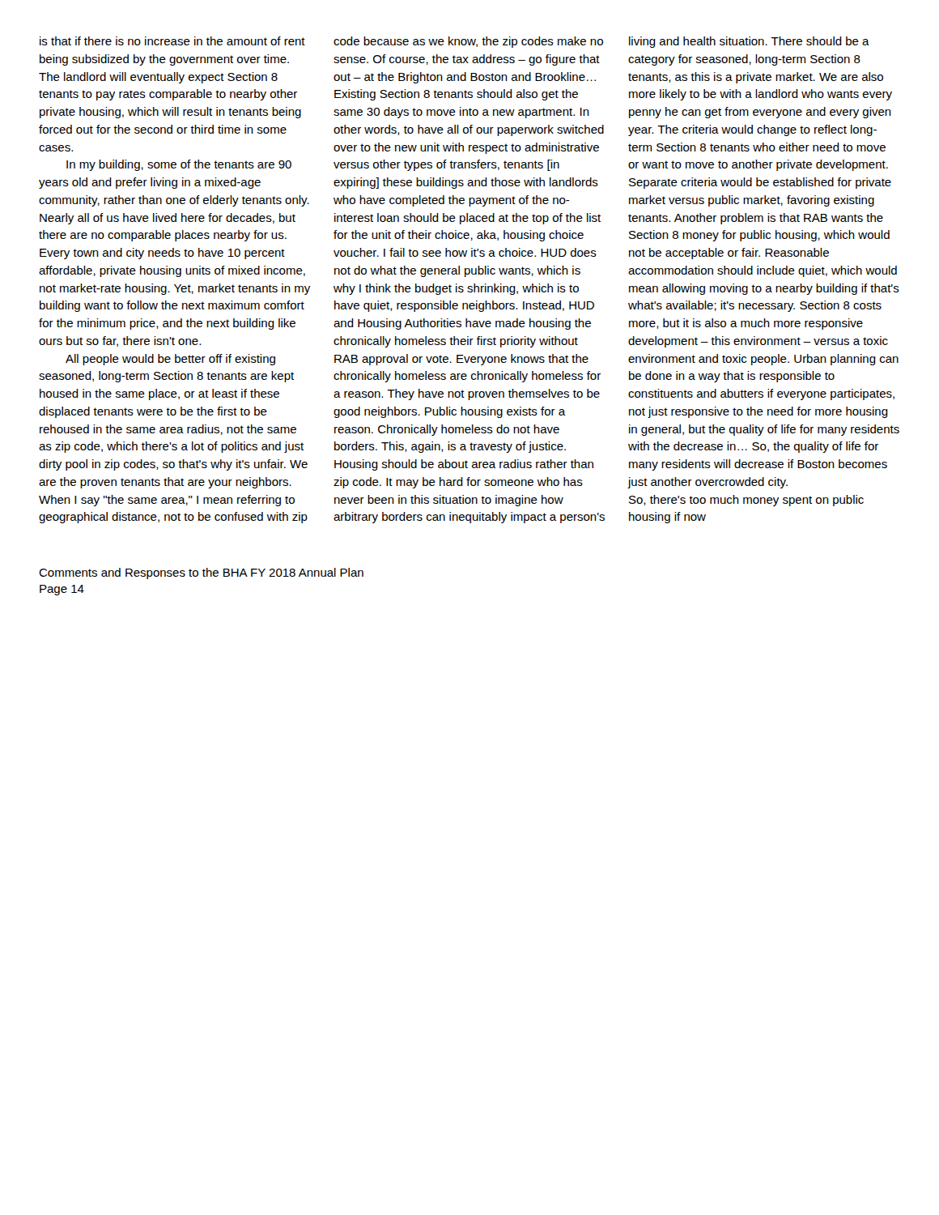is that if there is no increase in the amount of rent being subsidized by the government over time. The landlord will eventually expect Section 8 tenants to pay rates comparable to nearby other private housing, which will result in tenants being forced out for the second or third time in some cases.
In my building, some of the tenants are 90 years old and prefer living in a mixed-age community, rather than one of elderly tenants only. Nearly all of us have lived here for decades, but there are no comparable places nearby for us. Every town and city needs to have 10 percent affordable, private housing units of mixed income, not market-rate housing. Yet, market tenants in my building want to follow the next maximum comfort for the minimum price, and the next building like ours but so far, there isn't one.
All people would be better off if existing seasoned, long-term Section 8 tenants are kept housed in the same place, or at least if these displaced tenants were to be the first to be rehoused in the same area radius, not the same as zip code, which there's a lot of politics and just dirty pool in zip codes, so that's why it's unfair. We are the proven tenants that are your neighbors. When I say "the same area," I mean referring to geographical distance, not to be confused with zip code because as we know, the zip codes make no sense. Of course, the tax address – go figure that out – at the Brighton and Boston and Brookline…
Existing Section 8 tenants should also get the same 30 days to move into a new apartment. In other words, to have all of our paperwork switched over to the new unit with respect to administrative versus other types of transfers, tenants [in expiring] these buildings and those with landlords who have completed the payment of the no-interest loan should be placed at the top of the list for the unit of their choice, aka, housing choice voucher. I fail to see how it's a choice. HUD does not do what the general public wants, which is why I think the budget is shrinking, which is to have quiet, responsible neighbors. Instead, HUD and Housing Authorities have made housing the chronically homeless their first priority without RAB approval or vote. Everyone knows that the chronically homeless are chronically homeless for a reason. They have not proven themselves to be good neighbors. Public housing exists for a reason. Chronically homeless do not have borders. This, again, is a travesty of justice.
Housing should be about area radius rather than zip code. It may be hard for someone who has never been in this situation to imagine how arbitrary borders can inequitably impact a person's living and health situation. There should be a category for seasoned, long-term Section 8 tenants, as this is a private market. We are also more likely to be with a landlord who wants every penny he can get from everyone and every given year. The criteria would change to reflect long-term Section 8 tenants who either need to move or want to move to another private development. Separate criteria would be established for private market versus public market, favoring existing tenants. Another problem is that RAB wants the Section 8 money for public housing, which would not be acceptable or fair. Reasonable accommodation should include quiet, which would mean allowing moving to a nearby building if that's what's available; it's necessary. Section 8 costs more, but it is also a much more responsive development – this environment – versus a toxic environment and toxic people. Urban planning can be done in a way that is responsible to constituents and abutters if everyone participates, not just responsive to the need for more housing in general, but the quality of life for many residents with the decrease in… So, the quality of life for many residents will decrease if Boston becomes just another overcrowded city.
So, there's too much money spent on public housing if now
Comments and Responses to the BHA FY 2018 Annual Plan
Page 14